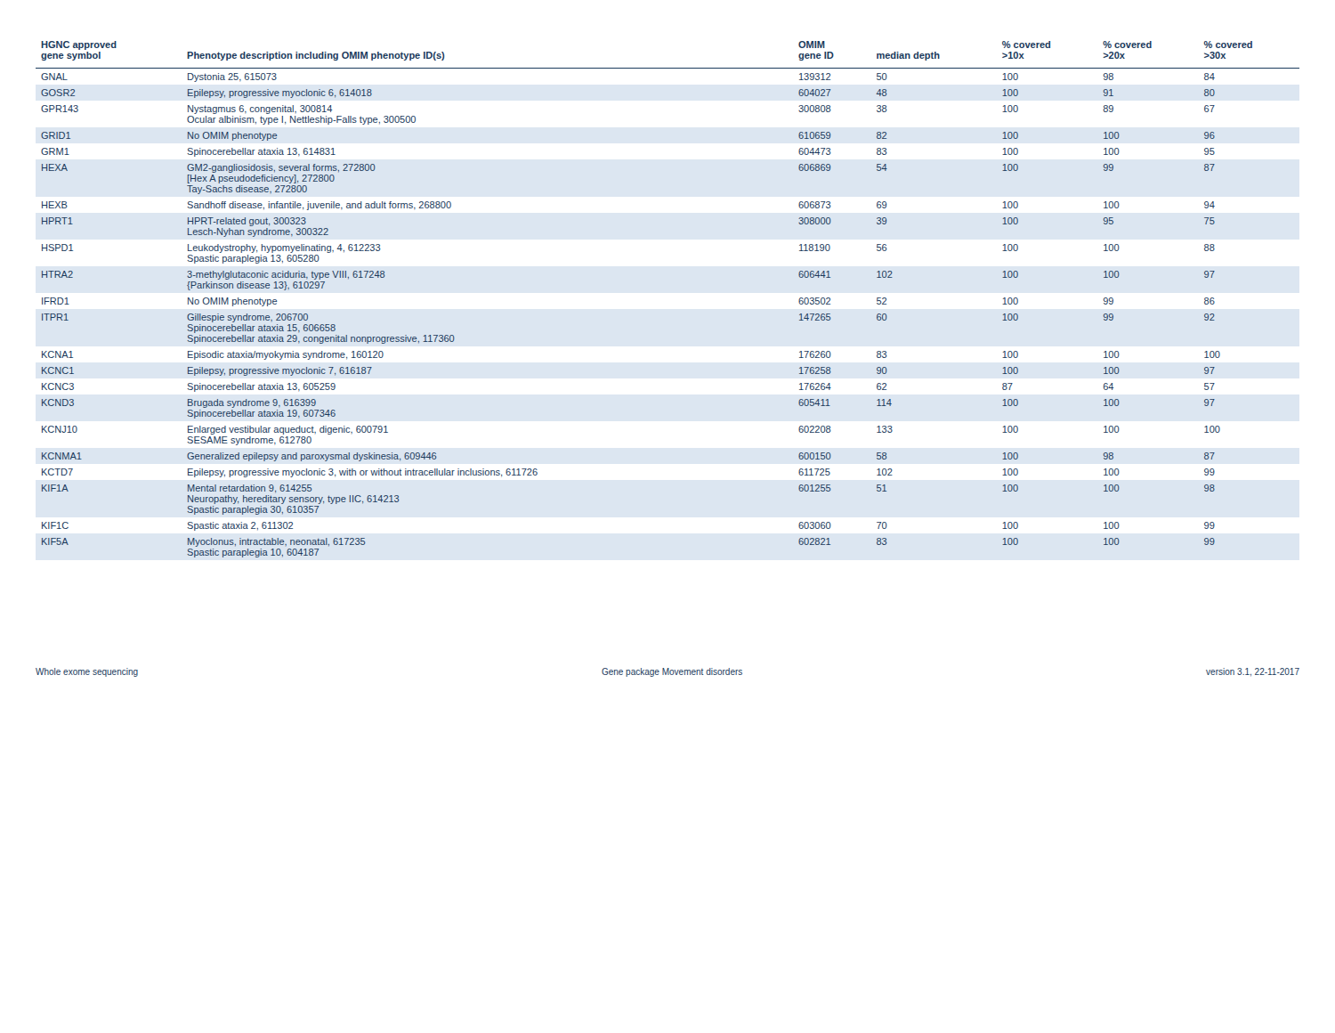| HGNC approved gene symbol | Phenotype description including OMIM phenotype ID(s) | OMIM gene ID | median depth | % covered >10x | % covered >20x | % covered >30x |
| --- | --- | --- | --- | --- | --- | --- |
| GNAL | Dystonia 25, 615073 | 139312 | 50 | 100 | 98 | 84 |
| GOSR2 | Epilepsy, progressive myoclonic 6, 614018 | 604027 | 48 | 100 | 91 | 80 |
| GPR143 | Nystagmus 6, congenital, 300814 Ocular albinism, type I, Nettleship-Falls type, 300500 | 300808 | 38 | 100 | 89 | 67 |
| GRID1 | No OMIM phenotype | 610659 | 82 | 100 | 100 | 96 |
| GRM1 | Spinocerebellar ataxia 13, 614831 | 604473 | 83 | 100 | 100 | 95 |
| HEXA | GM2-gangliosidosis, several forms, 272800 [Hex A pseudodeficiency], 272800 Tay-Sachs disease, 272800 | 606869 | 54 | 100 | 99 | 87 |
| HEXB | Sandhoff disease, infantile, juvenile, and adult forms, 268800 | 606873 | 69 | 100 | 100 | 94 |
| HPRT1 | HPRT-related gout, 300323 Lesch-Nyhan syndrome, 300322 | 308000 | 39 | 100 | 95 | 75 |
| HSPD1 | Leukodystrophy, hypomyelinating, 4, 612233 Spastic paraplegia 13, 605280 | 118190 | 56 | 100 | 100 | 88 |
| HTRA2 | 3-methylglutaconic aciduria, type VIII, 617248 {Parkinson disease 13}, 610297 | 606441 | 102 | 100 | 100 | 97 |
| IFRD1 | No OMIM phenotype | 603502 | 52 | 100 | 99 | 86 |
| ITPR1 | Gillespie syndrome, 206700 Spinocerebellar ataxia 15, 606658 Spinocerebellar ataxia 29, congenital nonprogressive, 117360 | 147265 | 60 | 100 | 99 | 92 |
| KCNA1 | Episodic ataxia/myokymia syndrome, 160120 | 176260 | 83 | 100 | 100 | 100 |
| KCNC1 | Epilepsy, progressive myoclonic 7, 616187 | 176258 | 90 | 100 | 100 | 97 |
| KCNC3 | Spinocerebellar ataxia 13, 605259 | 176264 | 62 | 87 | 64 | 57 |
| KCND3 | Brugada syndrome 9, 616399 Spinocerebellar ataxia 19, 607346 | 605411 | 114 | 100 | 100 | 97 |
| KCNJ10 | Enlarged vestibular aqueduct, digenic, 600791 SESAME syndrome, 612780 | 602208 | 133 | 100 | 100 | 100 |
| KCNMA1 | Generalized epilepsy and paroxysmal dyskinesia, 609446 | 600150 | 58 | 100 | 98 | 87 |
| KCTD7 | Epilepsy, progressive myoclonic 3, with or without intracellular inclusions, 611726 | 611725 | 102 | 100 | 100 | 99 |
| KIF1A | Mental retardation 9, 614255 Neuropathy, hereditary sensory, type IIC, 614213 Spastic paraplegia 30, 610357 | 601255 | 51 | 100 | 100 | 98 |
| KIF1C | Spastic ataxia 2, 611302 | 603060 | 70 | 100 | 100 | 99 |
| KIF5A | Myoclonus, intractable, neonatal, 617235 Spastic paraplegia 10, 604187 | 602821 | 83 | 100 | 100 | 99 |
Whole exome sequencing Gene package Movement disorders version 3.1, 22-11-2017